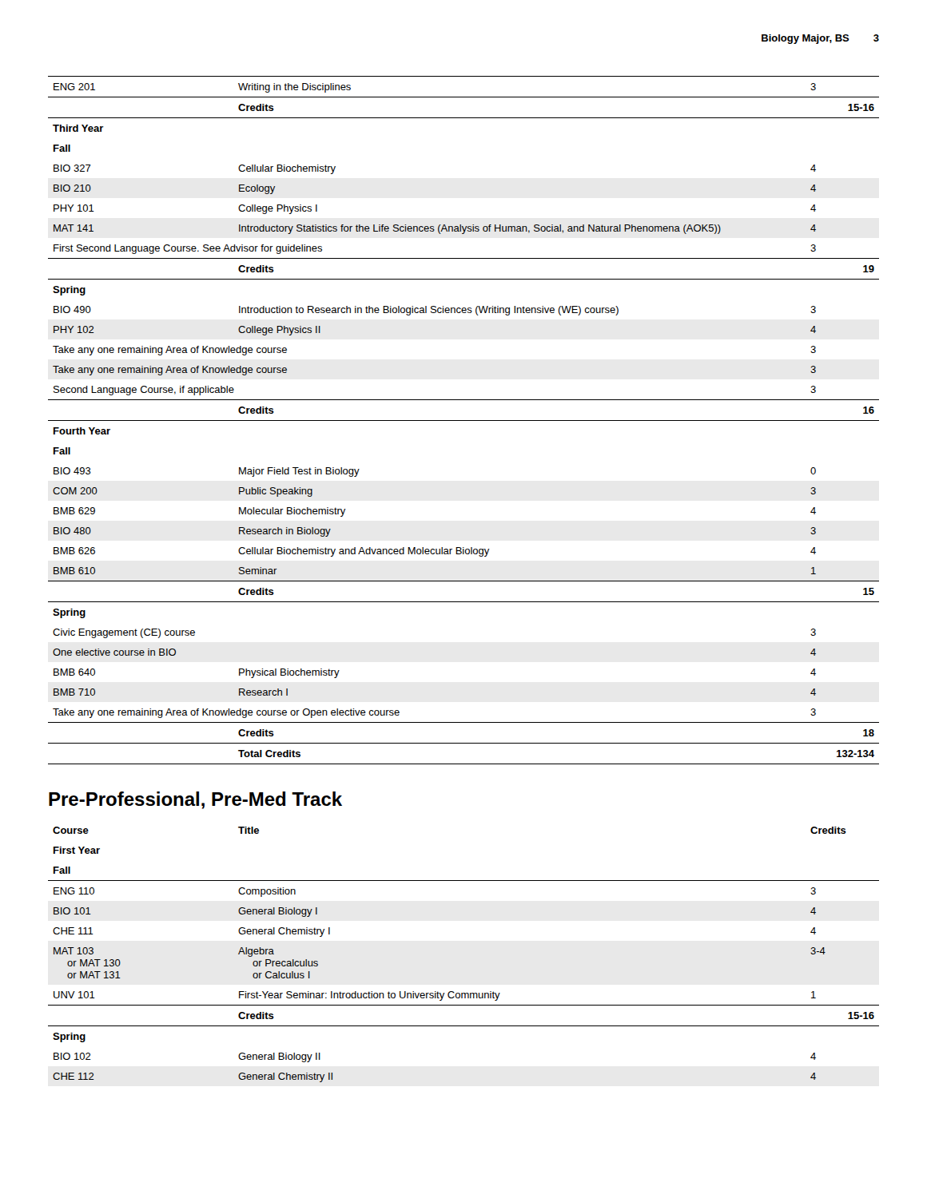Biology Major, BS3
| ENG 201 | Writing in the Disciplines | 3 |
| | Credits | 15-16 |
| Third Year |
| Fall |
| BIO 327 | Cellular Biochemistry | 4 |
| BIO 210 | Ecology | 4 |
| PHY 101 | College Physics I | 4 |
| MAT 141 | Introductory Statistics for the Life Sciences (Analysis of Human, Social, and Natural Phenomena (AOK5)) | 4 |
| First Second Language Course. See Advisor for guidelines | 3 |
| | Credits | 19 |
| Spring |
| BIO 490 | Introduction to Research in the Biological Sciences (Writing Intensive (WE) course) | 3 |
| PHY 102 | College Physics II | 4 |
| Take any one remaining Area of Knowledge course | 3 |
| Take any one remaining Area of Knowledge course | 3 |
| Second Language Course, if applicable | 3 |
| | Credits | 16 |
| Fourth Year |
| Fall |
| BIO 493 | Major Field Test in Biology | 0 |
| COM 200 | Public Speaking | 3 |
| BMB 629 | Molecular Biochemistry | 4 |
| BIO 480 | Research in Biology | 3 |
| BMB 626 | Cellular Biochemistry and Advanced Molecular Biology | 4 |
| BMB 610 | Seminar | 1 |
| | Credits | 15 |
| Spring |
| Civic Engagement (CE) course | 3 |
| One elective course in BIO | 4 |
| BMB 640 | Physical Biochemistry | 4 |
| BMB 710 | Research I | 4 |
| Take any one remaining Area of Knowledge course or Open elective course | 3 |
| | Credits | 18 |
| | Total Credits | 132-134 |
Pre-Professional, Pre-Med Track
| Course | Title | Credits |
| --- | --- | --- |
| First Year |
| Fall |
| ENG 110 | Composition | 3 |
| BIO 101 | General Biology I | 4 |
| CHE 111 | General Chemistry I | 4 |
| MAT 103 or MAT 130 or MAT 131 | Algebra or Precalculus or Calculus I | 3-4 |
| UNV 101 | First-Year Seminar: Introduction to University Community | 1 |
| | Credits | 15-16 |
| Spring |
| BIO 102 | General Biology II | 4 |
| CHE 112 | General Chemistry II | 4 |